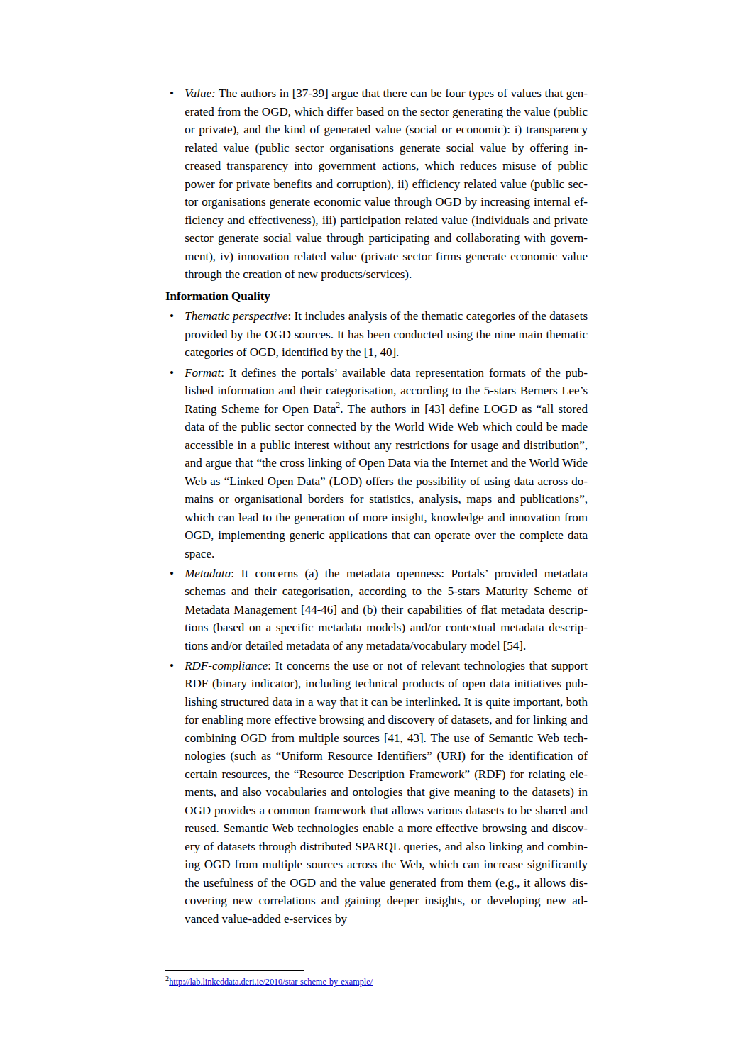Value: The authors in [37-39] argue that there can be four types of values that generated from the OGD, which differ based on the sector generating the value (public or private), and the kind of generated value (social or economic): i) transparency related value (public sector organisations generate social value by offering increased transparency into government actions, which reduces misuse of public power for private benefits and corruption), ii) efficiency related value (public sector organisations generate economic value through OGD by increasing internal efficiency and effectiveness), iii) participation related value (individuals and private sector generate social value through participating and collaborating with government), iv) innovation related value (private sector firms generate economic value through the creation of new products/services).
Information Quality
Thematic perspective: It includes analysis of the thematic categories of the datasets provided by the OGD sources. It has been conducted using the nine main thematic categories of OGD, identified by the [1, 40].
Format: It defines the portals’ available data representation formats of the published information and their categorisation, according to the 5-stars Berners Lee’s Rating Scheme for Open Data2. The authors in [43] define LOGD as “all stored data of the public sector connected by the World Wide Web which could be made accessible in a public interest without any restrictions for usage and distribution”, and argue that “the cross linking of Open Data via the Internet and the World Wide Web as “Linked Open Data” (LOD) offers the possibility of using data across domains or organisational borders for statistics, analysis, maps and publications”, which can lead to the generation of more insight, knowledge and innovation from OGD, implementing generic applications that can operate over the complete data space.
Metadata: It concerns (a) the metadata openness: Portals’ provided metadata schemas and their categorisation, according to the 5-stars Maturity Scheme of Metadata Management [44-46] and (b) their capabilities of flat metadata descriptions (based on a specific metadata models) and/or contextual metadata descriptions and/or detailed metadata of any metadata/vocabulary model [54].
RDF-compliance: It concerns the use or not of relevant technologies that support RDF (binary indicator), including technical products of open data initiatives publishing structured data in a way that it can be interlinked. It is quite important, both for enabling more effective browsing and discovery of datasets, and for linking and combining OGD from multiple sources [41, 43]. The use of Semantic Web technologies (such as “Uniform Resource Identifiers” (URI) for the identification of certain resources, the “Resource Description Framework” (RDF) for relating elements, and also vocabularies and ontologies that give meaning to the datasets) in OGD provides a common framework that allows various datasets to be shared and reused. Semantic Web technologies enable a more effective browsing and discovery of datasets through distributed SPARQL queries, and also linking and combining OGD from multiple sources across the Web, which can increase significantly the usefulness of the OGD and the value generated from them (e.g., it allows discovering new correlations and gaining deeper insights, or developing new advanced value-added e-services by
2http://lab.linkeddata.deri.ie/2010/star-scheme-by-example/